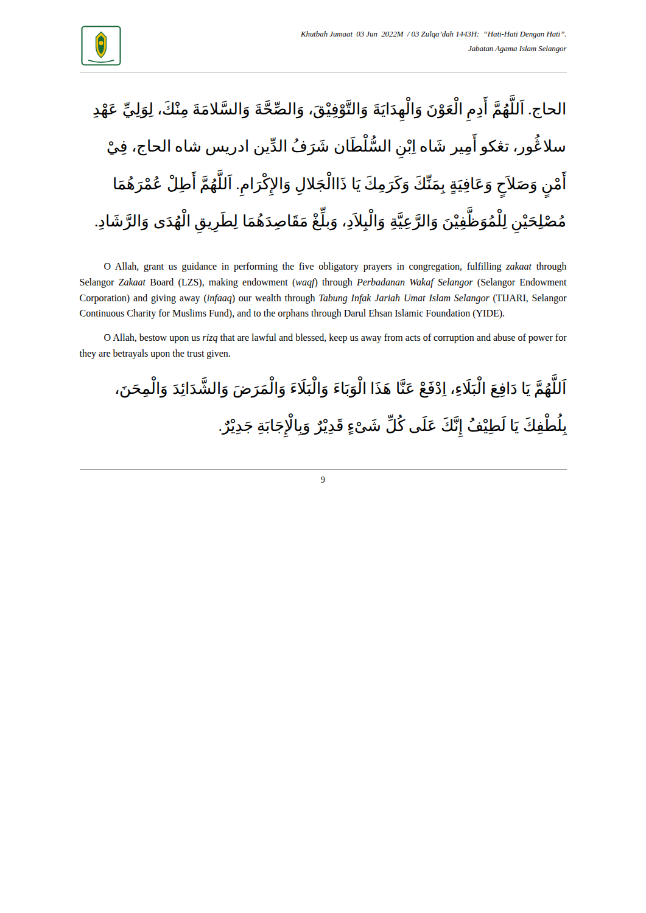Khutbah Jumaat 03 Jun 2022M / 03 Zulqa’dah 1443H: “Hati-Hati Dengan Hati”.
Jabatan Agama Islam Selangor
الحاج. اَللَّهُمَّ أَدِمِ الْعَوْنَ وَالْهِدَايَةَ وَالتَّوْفِيْقَ، وَالصِّحَّةَ وَالسَّلامَةَ مِنْكَ، لِوَلِيِّ عَهْدِ سلاڠُور، تڠكو أَمِير شَاه اِبْنِ السُّلْطَان شَرَفُ الدِّين ادريس شاه الحاج، فِيْ أَمْنٍ وَصَلاَحٍ وَعَافِيَةٍ بِمَنِّكَ وَكَرَمِكَ يَا ذَاالْجَلالِ وَالإِكْرَامِ. اَللَّهُمَّ أَطِلْ عُمْرَهُمَا مُصْلِحَيْنِ لِلْمُوَظَّفِيْنَ وَالرَّعِيَّةِ وَالْبِلاَدِ، وَبلِّغْ مَقَاصِدَهُمَا لِطَرِيقِ الْهُدَى وَالرَّشَادِ.
O Allah, grant us guidance in performing the five obligatory prayers in congregation, fulfilling zakaat through Selangor Zakaat Board (LZS), making endowment (waqf) through Perbadanan Wakaf Selangor (Selangor Endowment Corporation) and giving away (infaaq) our wealth through Tabung Infak Jariah Umat Islam Selangor (TIJARI, Selangor Continuous Charity for Muslims Fund), and to the orphans through Darul Ehsan Islamic Foundation (YIDE).
O Allah, bestow upon us rizq that are lawful and blessed, keep us away from acts of corruption and abuse of power for they are betrayals upon the trust given.
اَللَّهُمَّ يَا دَافِعَ الْبَلَاءِ، اِدْفَعْ عَنَّا هَذَا الْوَبَاءَ وَالْبَلَاءَ وَالْمَرَضَ وَالشَّدَائِدَ وَالْمِحَنَ، بِلُطْفِكَ يَا لَطِيْفُ إِنَّكَ عَلَى كُلِّ شَىْءٍ قَدِيْرٌ وَبِالْإِجَابَةِ جَدِيْرٌ.
9